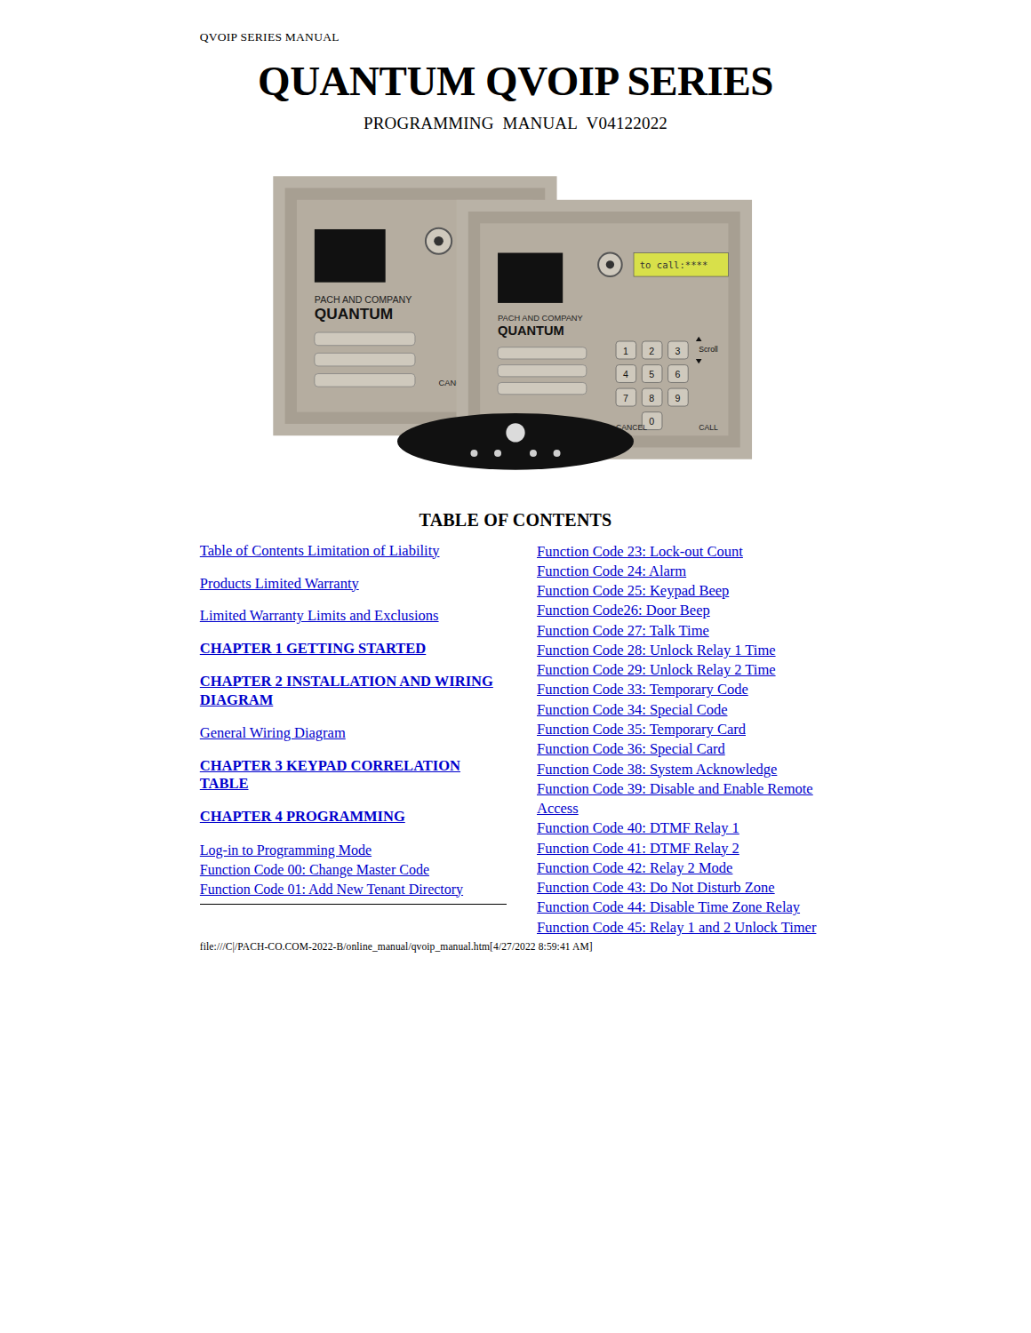QVOIP SERIES MANUAL
QUANTUM QVOIP SERIES
PROGRAMMING MANUAL V04122022
TABLE OF CONTENTS
Table of Contents Limitation of Liability
Products Limited Warranty
Limited Warranty Limits and Exclusions
CHAPTER 1 GETTING STARTED
CHAPTER 2 INSTALLATION AND WIRING DIAGRAM
General Wiring Diagram
CHAPTER 3 KEYPAD CORRELATION TABLE
CHAPTER 4 PROGRAMMING
Log-in to Programming Mode Function Code 00: Change Master Code Function Code 01: Add New Tenant Directory
Function Code 23: Lock-out Count
Function Code 24: Alarm
Function Code 25: Keypad Beep
Function Code26: Door Beep
Function Code 27: Talk Time
Function Code 28: Unlock Relay 1 Time
Function Code 29: Unlock Relay 2 Time
Function Code 33: Temporary Code
Function Code 34: Special Code
Function Code 35: Temporary Card
Function Code 36: Special Card
Function Code 38: System Acknowledge
Function Code 39: Disable and Enable Remote Access
Function Code 40: DTMF Relay 1
Function Code 41: DTMF Relay 2
Function Code 42: Relay 2 Mode
Function Code 43: Do Not Disturb Zone
Function Code 44: Disable Time Zone Relay
Function Code 45: Relay 1 and 2 Unlock Timer
file:///C|/PACH-CO.COM-2022-B/online_manual/qvoip_manual.htm[4/27/2022 8:59:41 AM]